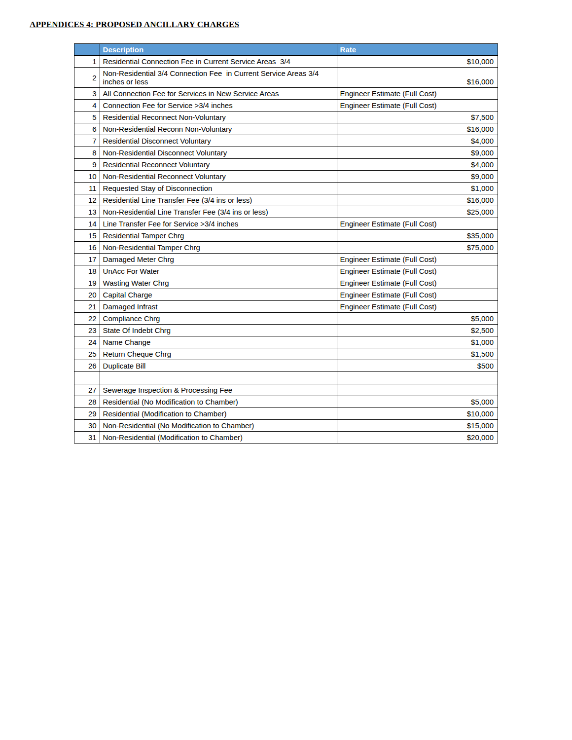APPENDICES 4: PROPOSED ANCILLARY CHARGES
| | Description | Rate |
| --- | --- | --- |
| 1 | Residential Connection Fee in Current Service Areas 3/4 | $10,000 |
| 2 | Non-Residential 3/4 Connection Fee in Current Service Areas 3/4 inches or less | $16,000 |
| 3 | All Connection Fee for Services in New Service Areas | Engineer Estimate (Full Cost) |
| 4 | Connection Fee for Service >3/4 inches | Engineer Estimate (Full Cost) |
| 5 | Residential Reconnect Non-Voluntary | $7,500 |
| 6 | Non-Residential Reconn Non-Voluntary | $16,000 |
| 7 | Residential Disconnect Voluntary | $4,000 |
| 8 | Non-Residential Disconnect Voluntary | $9,000 |
| 9 | Residential Reconnect Voluntary | $4,000 |
| 10 | Non-Residential Reconnect Voluntary | $9,000 |
| 11 | Requested Stay of Disconnection | $1,000 |
| 12 | Residential Line Transfer Fee (3/4 ins or less) | $16,000 |
| 13 | Non-Residential Line Transfer Fee (3/4 ins or less) | $25,000 |
| 14 | Line Transfer Fee for Service >3/4 inches | Engineer Estimate (Full Cost) |
| 15 | Residential Tamper Chrg | $35,000 |
| 16 | Non-Residential Tamper Chrg | $75,000 |
| 17 | Damaged Meter Chrg | Engineer Estimate (Full Cost) |
| 18 | UnAcc For Water | Engineer Estimate (Full Cost) |
| 19 | Wasting Water Chrg | Engineer Estimate (Full Cost) |
| 20 | Capital Charge | Engineer Estimate (Full Cost) |
| 21 | Damaged Infrast | Engineer Estimate (Full Cost) |
| 22 | Compliance Chrg | $5,000 |
| 23 | State Of Indebt Chrg | $2,500 |
| 24 | Name Change | $1,000 |
| 25 | Return Cheque Chrg | $1,500 |
| 26 | Duplicate Bill | $500 |
| 27 | Sewerage Inspection & Processing Fee | |
| 28 | Residential (No Modification to Chamber) | $5,000 |
| 29 | Residential (Modification to Chamber) | $10,000 |
| 30 | Non-Residential (No Modification to Chamber) | $15,000 |
| 31 | Non-Residential (Modification to Chamber) | $20,000 |